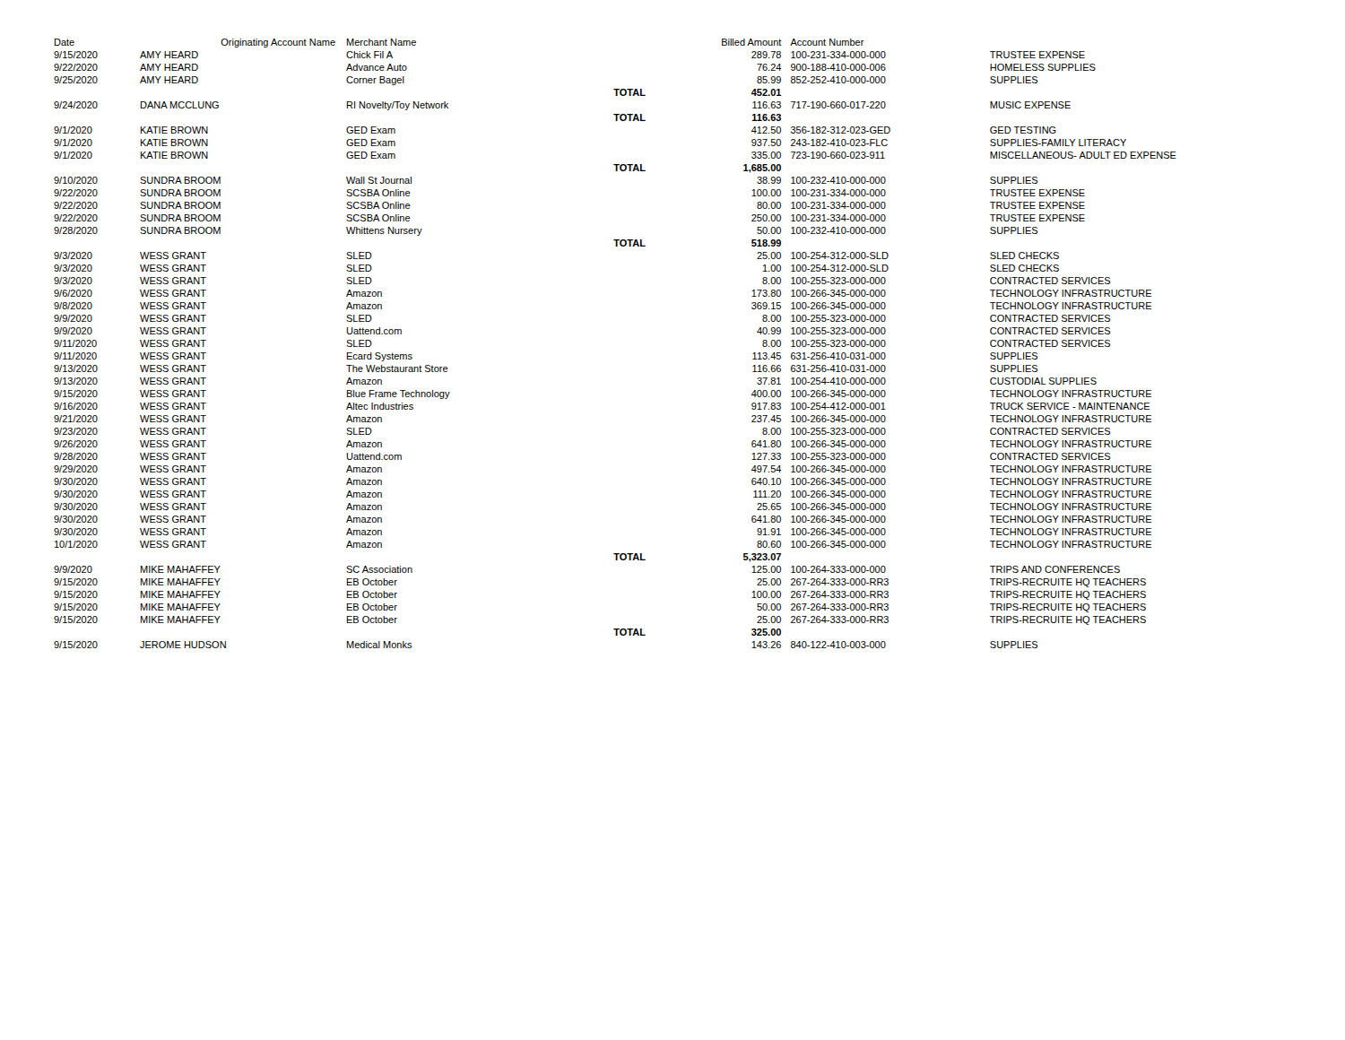| Date | Originating Account Name | Merchant Name | | Billed Amount | Account Number | |
| --- | --- | --- | --- | --- | --- | --- |
| 9/15/2020 | AMY HEARD | Chick Fil A | | 289.78 | 100-231-334-000-000 | TRUSTEE EXPENSE |
| 9/22/2020 | AMY HEARD | Advance Auto | | 76.24 | 900-188-410-000-006 | HOMELESS SUPPLIES |
| 9/25/2020 | AMY HEARD | Corner Bagel | | 85.99 | 852-252-410-000-000 | SUPPLIES |
| | | | TOTAL | 452.01 | | |
| 9/24/2020 | DANA MCCLUNG | RI Novelty/Toy Network | | 116.63 | 717-190-660-017-220 | MUSIC EXPENSE |
| | | | TOTAL | 116.63 | | |
| 9/1/2020 | KATIE BROWN | GED Exam | | 412.50 | 356-182-312-023-GED | GED TESTING |
| 9/1/2020 | KATIE BROWN | GED Exam | | 937.50 | 243-182-410-023-FLC | SUPPLIES-FAMILY LITERACY |
| 9/1/2020 | KATIE BROWN | GED Exam | | 335.00 | 723-190-660-023-911 | MISCELLANEOUS- ADULT ED EXPENSE |
| | | | TOTAL | 1,685.00 | | |
| 9/10/2020 | SUNDRA BROOM | Wall St Journal | | 38.99 | 100-232-410-000-000 | SUPPLIES |
| 9/22/2020 | SUNDRA BROOM | SCSBA Online | | 100.00 | 100-231-334-000-000 | TRUSTEE EXPENSE |
| 9/22/2020 | SUNDRA BROOM | SCSBA Online | | 80.00 | 100-231-334-000-000 | TRUSTEE EXPENSE |
| 9/22/2020 | SUNDRA BROOM | SCSBA Online | | 250.00 | 100-231-334-000-000 | TRUSTEE EXPENSE |
| 9/28/2020 | SUNDRA BROOM | Whittens Nursery | | 50.00 | 100-232-410-000-000 | SUPPLIES |
| | | | TOTAL | 518.99 | | |
| 9/3/2020 | WESS GRANT | SLED | | 25.00 | 100-254-312-000-SLD | SLED CHECKS |
| 9/3/2020 | WESS GRANT | SLED | | 1.00 | 100-254-312-000-SLD | SLED CHECKS |
| 9/3/2020 | WESS GRANT | SLED | | 8.00 | 100-255-323-000-000 | CONTRACTED SERVICES |
| 9/6/2020 | WESS GRANT | Amazon | | 173.80 | 100-266-345-000-000 | TECHNOLOGY INFRASTRUCTURE |
| 9/8/2020 | WESS GRANT | Amazon | | 369.15 | 100-266-345-000-000 | TECHNOLOGY INFRASTRUCTURE |
| 9/9/2020 | WESS GRANT | SLED | | 8.00 | 100-255-323-000-000 | CONTRACTED SERVICES |
| 9/9/2020 | WESS GRANT | Uattend.com | | 40.99 | 100-255-323-000-000 | CONTRACTED SERVICES |
| 9/11/2020 | WESS GRANT | SLED | | 8.00 | 100-255-323-000-000 | CONTRACTED SERVICES |
| 9/11/2020 | WESS GRANT | Ecard Systems | | 113.45 | 631-256-410-031-000 | SUPPLIES |
| 9/13/2020 | WESS GRANT | The Webstaurant Store | | 116.66 | 631-256-410-031-000 | SUPPLIES |
| 9/13/2020 | WESS GRANT | Amazon | | 37.81 | 100-254-410-000-000 | CUSTODIAL SUPPLIES |
| 9/15/2020 | WESS GRANT | Blue Frame Technology | | 400.00 | 100-266-345-000-000 | TECHNOLOGY INFRASTRUCTURE |
| 9/16/2020 | WESS GRANT | Altec Industries | | 917.83 | 100-254-412-000-001 | TRUCK SERVICE - MAINTENANCE |
| 9/21/2020 | WESS GRANT | Amazon | | 237.45 | 100-266-345-000-000 | TECHNOLOGY INFRASTRUCTURE |
| 9/23/2020 | WESS GRANT | SLED | | 8.00 | 100-255-323-000-000 | CONTRACTED SERVICES |
| 9/26/2020 | WESS GRANT | Amazon | | 641.80 | 100-266-345-000-000 | TECHNOLOGY INFRASTRUCTURE |
| 9/28/2020 | WESS GRANT | Uattend.com | | 127.33 | 100-255-323-000-000 | CONTRACTED SERVICES |
| 9/29/2020 | WESS GRANT | Amazon | | 497.54 | 100-266-345-000-000 | TECHNOLOGY INFRASTRUCTURE |
| 9/30/2020 | WESS GRANT | Amazon | | 640.10 | 100-266-345-000-000 | TECHNOLOGY INFRASTRUCTURE |
| 9/30/2020 | WESS GRANT | Amazon | | 111.20 | 100-266-345-000-000 | TECHNOLOGY INFRASTRUCTURE |
| 9/30/2020 | WESS GRANT | Amazon | | 25.65 | 100-266-345-000-000 | TECHNOLOGY INFRASTRUCTURE |
| 9/30/2020 | WESS GRANT | Amazon | | 641.80 | 100-266-345-000-000 | TECHNOLOGY INFRASTRUCTURE |
| 9/30/2020 | WESS GRANT | Amazon | | 91.91 | 100-266-345-000-000 | TECHNOLOGY INFRASTRUCTURE |
| 10/1/2020 | WESS GRANT | Amazon | | 80.60 | 100-266-345-000-000 | TECHNOLOGY INFRASTRUCTURE |
| | | | TOTAL | 5,323.07 | | |
| 9/9/2020 | MIKE MAHAFFEY | SC Association | | 125.00 | 100-264-333-000-000 | TRIPS AND CONFERENCES |
| 9/15/2020 | MIKE MAHAFFEY | EB October | | 25.00 | 267-264-333-000-RR3 | TRIPS-RECRUITE HQ TEACHERS |
| 9/15/2020 | MIKE MAHAFFEY | EB October | | 100.00 | 267-264-333-000-RR3 | TRIPS-RECRUITE HQ TEACHERS |
| 9/15/2020 | MIKE MAHAFFEY | EB October | | 50.00 | 267-264-333-000-RR3 | TRIPS-RECRUITE HQ TEACHERS |
| 9/15/2020 | MIKE MAHAFFEY | EB October | | 25.00 | 267-264-333-000-RR3 | TRIPS-RECRUITE HQ TEACHERS |
| | | | TOTAL | 325.00 | | |
| 9/15/2020 | JEROME HUDSON | Medical Monks | | 143.26 | 840-122-410-003-000 | SUPPLIES |